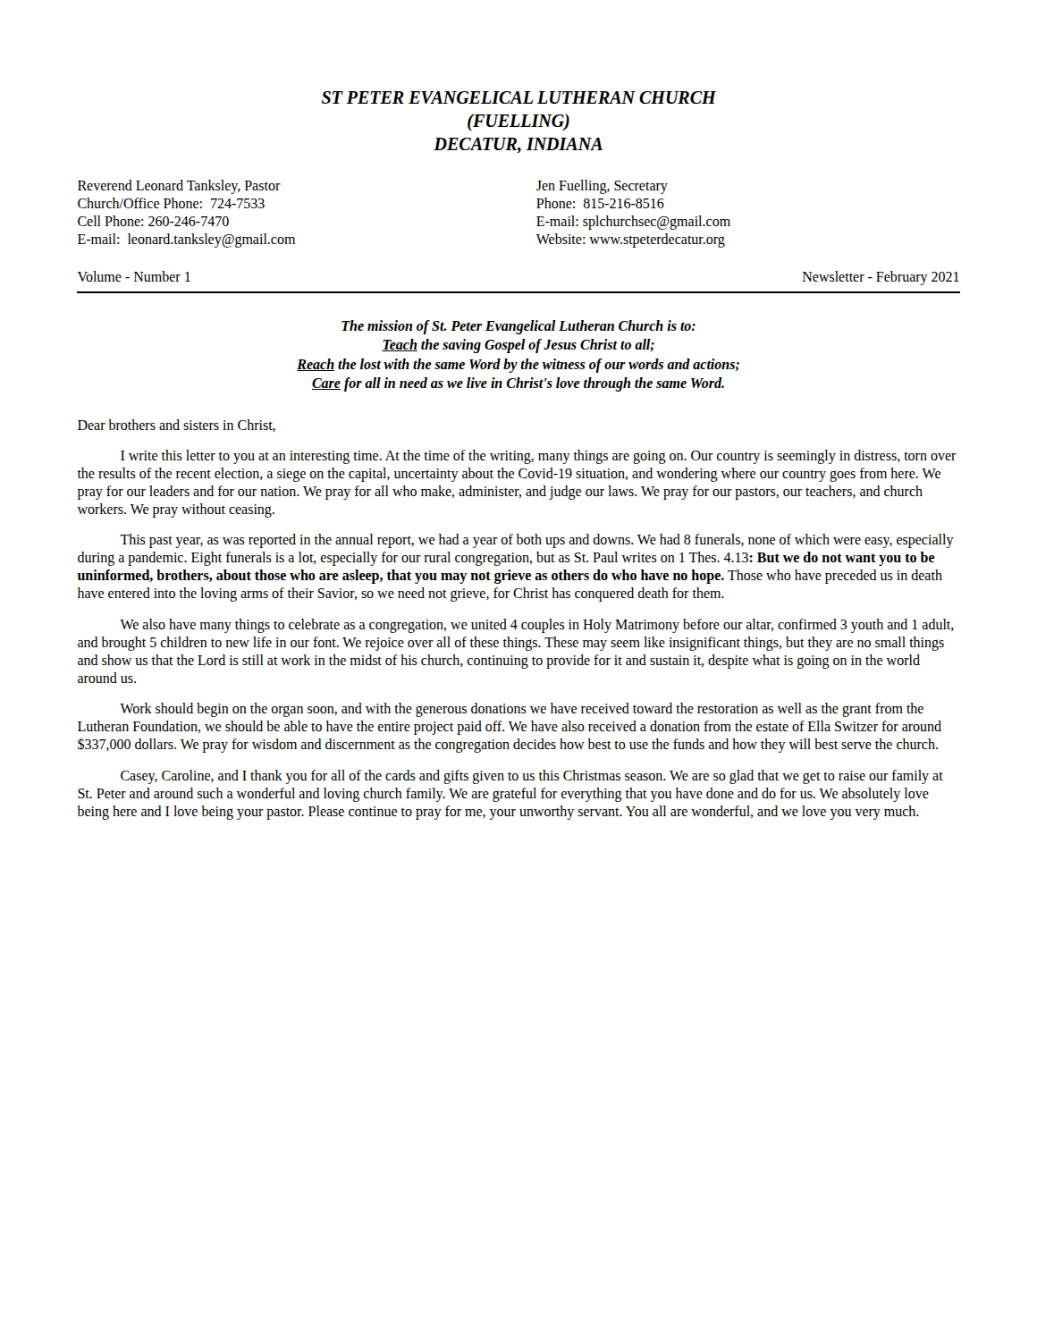ST PETER EVANGELICAL LUTHERAN CHURCH
(FUELLING)
DECATUR, INDIANA
| Reverend Leonard Tanksley, Pastor | Jen Fuelling, Secretary |
| Church/Office Phone: 724-7533 | Phone: 815-216-8516 |
| Cell Phone: 260-246-7470 | E-mail: splchurchsec@gmail.com |
| E-mail: leonard.tanksley@gmail.com | Website: www.stpeterdecatur.org |
Volume - Number 1 Newsletter - February 2021
The mission of St. Peter Evangelical Lutheran Church is to:
Teach the saving Gospel of Jesus Christ to all;
Reach the lost with the same Word by the witness of our words and actions;
Care for all in need as we live in Christ's love through the same Word.
Dear brothers and sisters in Christ,
I write this letter to you at an interesting time. At the time of the writing, many things are going on. Our country is seemingly in distress, torn over the results of the recent election, a siege on the capital, uncertainty about the Covid-19 situation, and wondering where our country goes from here. We pray for our leaders and for our nation. We pray for all who make, administer, and judge our laws. We pray for our pastors, our teachers, and church workers. We pray without ceasing.
This past year, as was reported in the annual report, we had a year of both ups and downs. We had 8 funerals, none of which were easy, especially during a pandemic. Eight funerals is a lot, especially for our rural congregation, but as St. Paul writes on 1 Thes. 4.13: But we do not want you to be uninformed, brothers, about those who are asleep, that you may not grieve as others do who have no hope. Those who have preceded us in death have entered into the loving arms of their Savior, so we need not grieve, for Christ has conquered death for them.
We also have many things to celebrate as a congregation, we united 4 couples in Holy Matrimony before our altar, confirmed 3 youth and 1 adult, and brought 5 children to new life in our font. We rejoice over all of these things. These may seem like insignificant things, but they are no small things and show us that the Lord is still at work in the midst of his church, continuing to provide for it and sustain it, despite what is going on in the world around us.
Work should begin on the organ soon, and with the generous donations we have received toward the restoration as well as the grant from the Lutheran Foundation, we should be able to have the entire project paid off. We have also received a donation from the estate of Ella Switzer for around $337,000 dollars. We pray for wisdom and discernment as the congregation decides how best to use the funds and how they will best serve the church.
Casey, Caroline, and I thank you for all of the cards and gifts given to us this Christmas season. We are so glad that we get to raise our family at St. Peter and around such a wonderful and loving church family. We are grateful for everything that you have done and do for us. We absolutely love being here and I love being your pastor. Please continue to pray for me, your unworthy servant. You all are wonderful, and we love you very much.